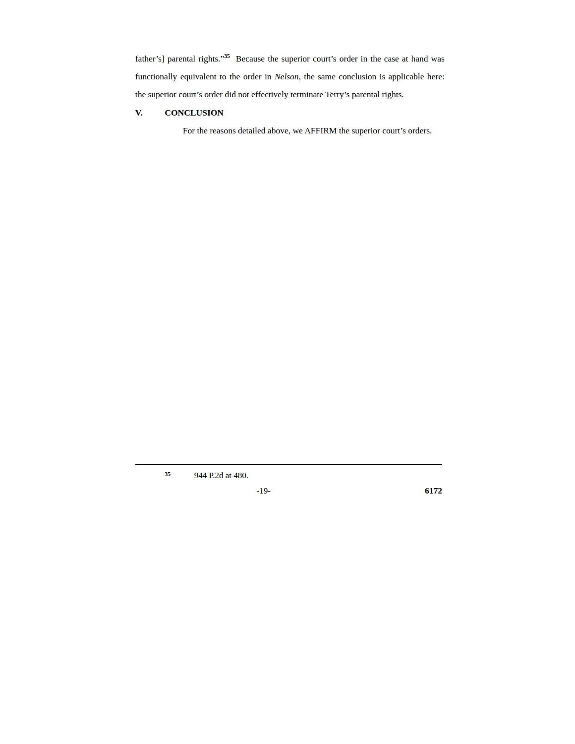father’s] parental rights.”35 Because the superior court’s order in the case at hand was functionally equivalent to the order in Nelson, the same conclusion is applicable here: the superior court’s order did not effectively terminate Terry’s parental rights.
V. CONCLUSION
For the reasons detailed above, we AFFIRM the superior court’s orders.
35 944 P.2d at 480.
-19- 6172